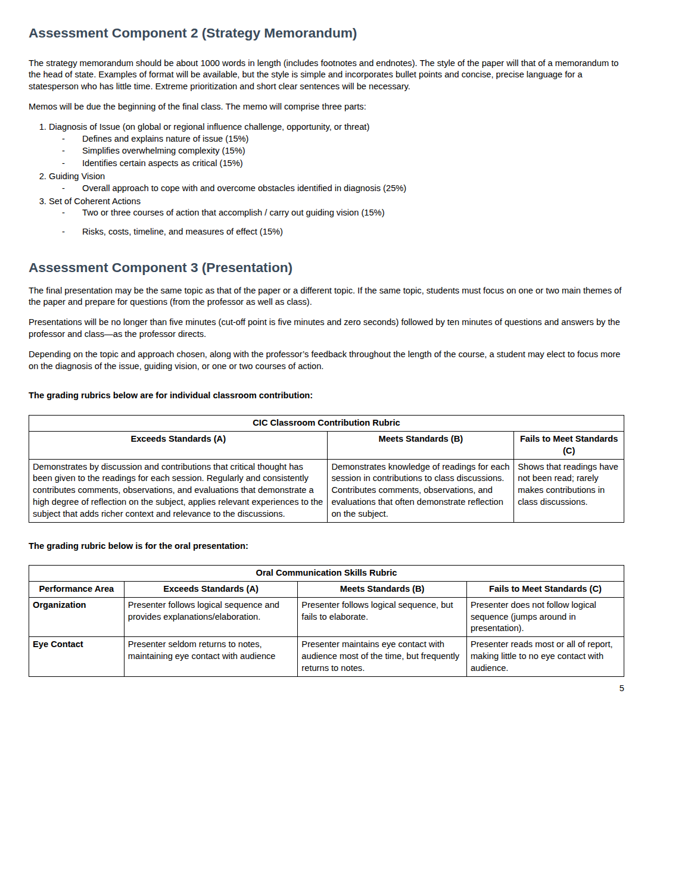Assessment Component 2 (Strategy Memorandum)
The strategy memorandum should be about 1000 words in length (includes footnotes and endnotes). The style of the paper will that of a memorandum to the head of state. Examples of format will be available, but the style is simple and incorporates bullet points and concise, precise language for a statesperson who has little time. Extreme prioritization and short clear sentences will be necessary.
Memos will be due the beginning of the final class. The memo will comprise three parts:
Diagnosis of Issue (on global or regional influence challenge, opportunity, or threat)
Defines and explains nature of issue (15%)
Simplifies overwhelming complexity (15%)
Identifies certain aspects as critical (15%)
Guiding Vision
Overall approach to cope with and overcome obstacles identified in diagnosis (25%)
Set of Coherent Actions
Two or three courses of action that accomplish / carry out guiding vision (15%)
Risks, costs, timeline, and measures of effect (15%)
Assessment Component 3 (Presentation)
The final presentation may be the same topic as that of the paper or a different topic. If the same topic, students must focus on one or two main themes of the paper and prepare for questions (from the professor as well as class).
Presentations will be no longer than five minutes (cut-off point is five minutes and zero seconds) followed by ten minutes of questions and answers by the professor and class—as the professor directs.
Depending on the topic and approach chosen, along with the professor’s feedback throughout the length of the course, a student may elect to focus more on the diagnosis of the issue, guiding vision, or one or two courses of action.
The grading rubrics below are for individual classroom contribution:
CIC Classroom Contribution Rubric
| Exceeds Standards (A) | Meets Standards (B) | Fails to Meet Standards (C) |
| --- | --- | --- |
| Demonstrates by discussion and contributions that critical thought has been given to the readings for each session. Regularly and consistently contributes comments, observations, and evaluations that demonstrate a high degree of reflection on the subject, applies relevant experiences to the subject that adds richer context and relevance to the discussions. | Demonstrates knowledge of readings for each session in contributions to class discussions. Contributes comments, observations, and evaluations that often demonstrate reflection on the subject. | Shows that readings have not been read; rarely makes contributions in class discussions. |
The grading rubric below is for the oral presentation:
Oral Communication Skills Rubric
| Performance Area | Exceeds Standards (A) | Meets Standards (B) | Fails to Meet Standards (C) |
| --- | --- | --- | --- |
| Organization | Presenter follows logical sequence and provides explanations/elaboration. | Presenter follows logical sequence, but fails to elaborate. | Presenter does not follow logical sequence (jumps around in presentation). |
| Eye Contact | Presenter seldom returns to notes, maintaining eye contact with audience | Presenter maintains eye contact with audience most of the time, but frequently returns to notes. | Presenter reads most or all of report, making little to no eye contact with audience. |
5